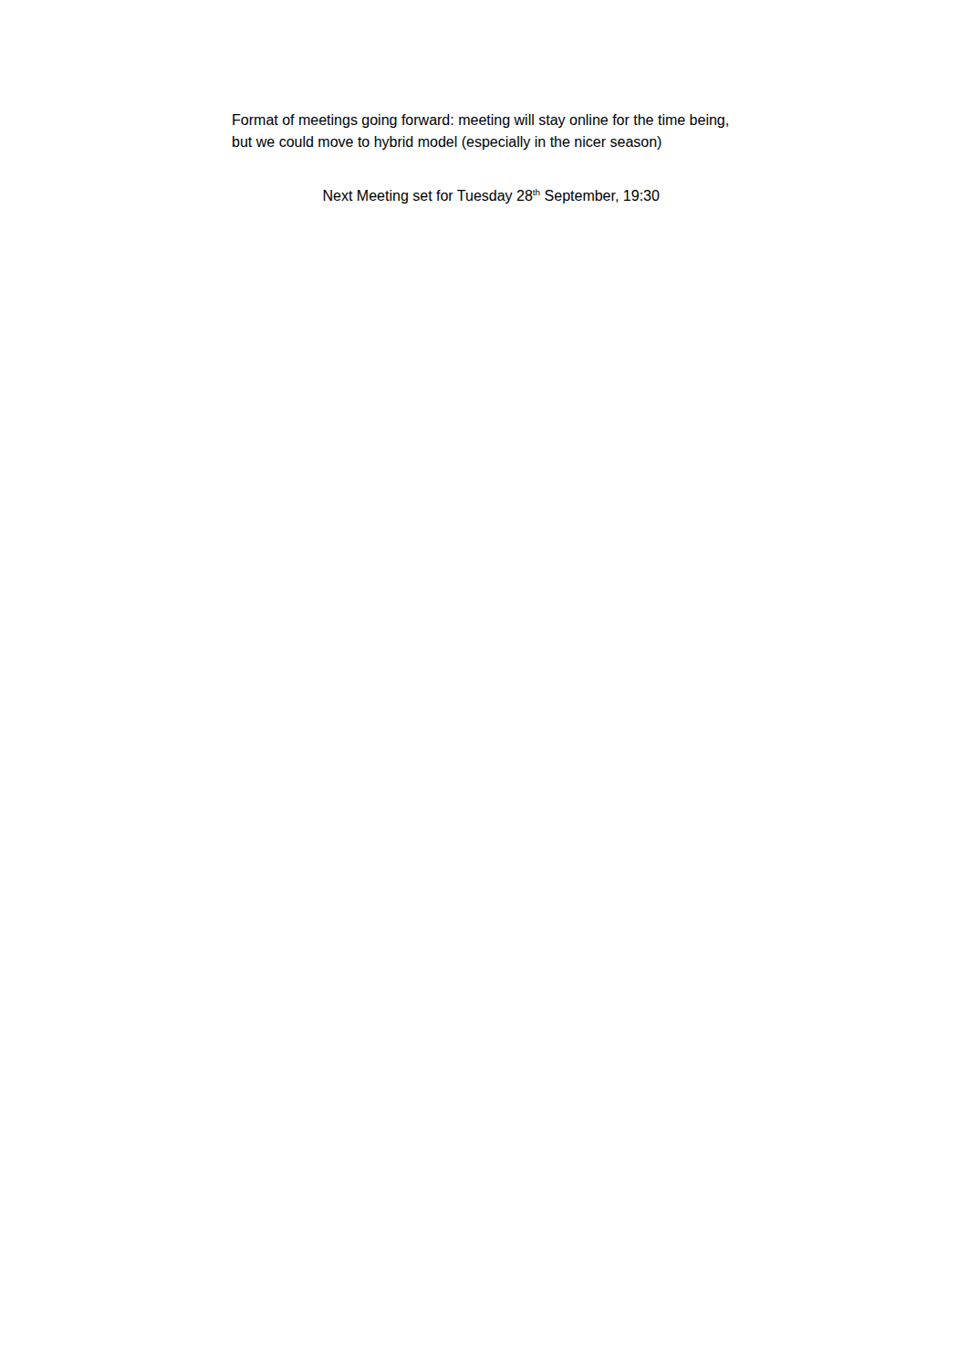Format of meetings going forward: meeting will stay online for the time being, but we could move to hybrid model (especially in the nicer season)
Next Meeting set for Tuesday 28th September, 19:30